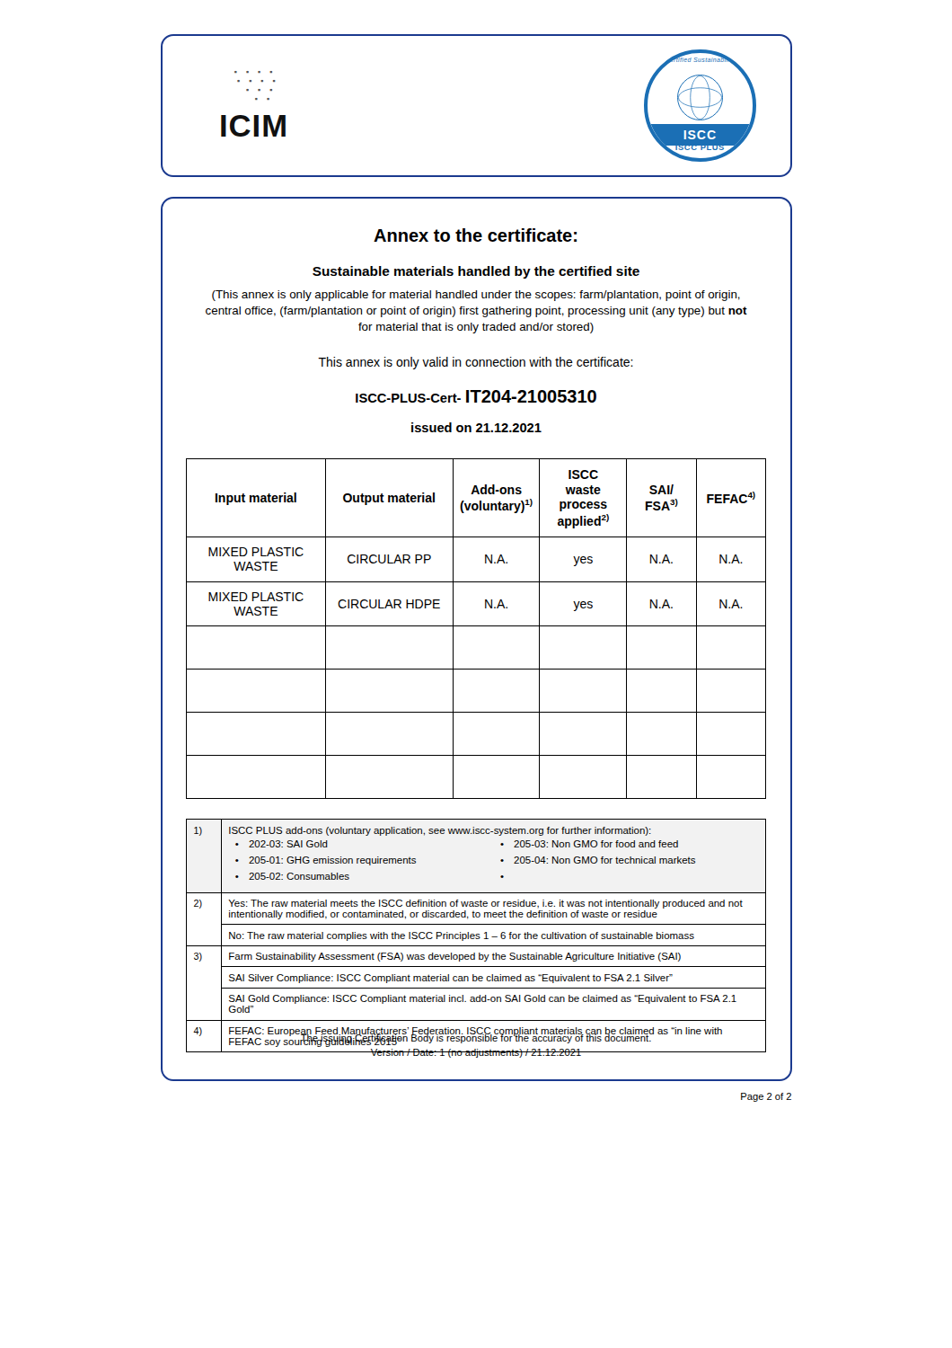▪ ▪ ▪ ▪ ▪ ▪ ▪ ▪ ▪ ▪ ▪ ▪ ▪
ICIM
Certified Sustainability
ISCC
ISCC PLUS
Annex to the certificate:
Sustainable materials handled by the certified site
(This annex is only applicable for material handled under the scopes: farm/plantation, point of origin, central office, (farm/plantation or point of origin) first gathering point, processing unit (any type) but not for material that is only traded and/or stored)
This annex is only valid in connection with the certificate:
ISCC-PLUS-Cert- IT204-21005310
issued on 21.12.2021
| Input material | Output material | Add-ons (voluntary) 1) | ISCC waste process applied 2) | SAI/ FSA 3) | FEFAC 4) |
| --- | --- | --- | --- | --- | --- |
| MIXED PLASTIC WASTE | CIRCULAR PP | N.A. | yes | N.A. | N.A. |
| MIXED PLASTIC WASTE | CIRCULAR HDPE | N.A. | yes | N.A. | N.A. |
| 1) | ISCC PLUS add-ons (voluntary application, see www.iscc-system.org for further information): 202-03: SAI Gold 205-03: Non GMO for food and feed 205-01: GHG emission requirements 205-04: Non GMO for technical markets 205-02: Consumables |
| 2) | Yes: The raw material meets the ISCC definition of waste or residue, i.e. it was not intentionally produced and not intentionally modified, or contaminated, or discarded, to meet the definition of waste or residue |
| No: The raw material complies with the ISCC Principles 1 – 6 for the cultivation of sustainable biomass |
| 3) | Farm Sustainability Assessment (FSA) was developed by the Sustainable Agriculture Initiative (SAI) |
| SAI Silver Compliance: ISCC Compliant material can be claimed as “Equivalent to FSA 2.1 Silver” |
| SAI Gold Compliance: ISCC Compliant material incl. add-on SAI Gold can be claimed as “Equivalent to FSA 2.1 Gold” |
| 4) | FEFAC: European Feed Manufacturers’ Federation. ISCC compliant materials can be claimed as “in line with FEFAC soy sourcing guidelines 2015” |
The issuing Certification Body is responsible for the accuracy of this document.
Version / Date: 1 (no adjustments) / 21.12.2021
Page 2 of 2